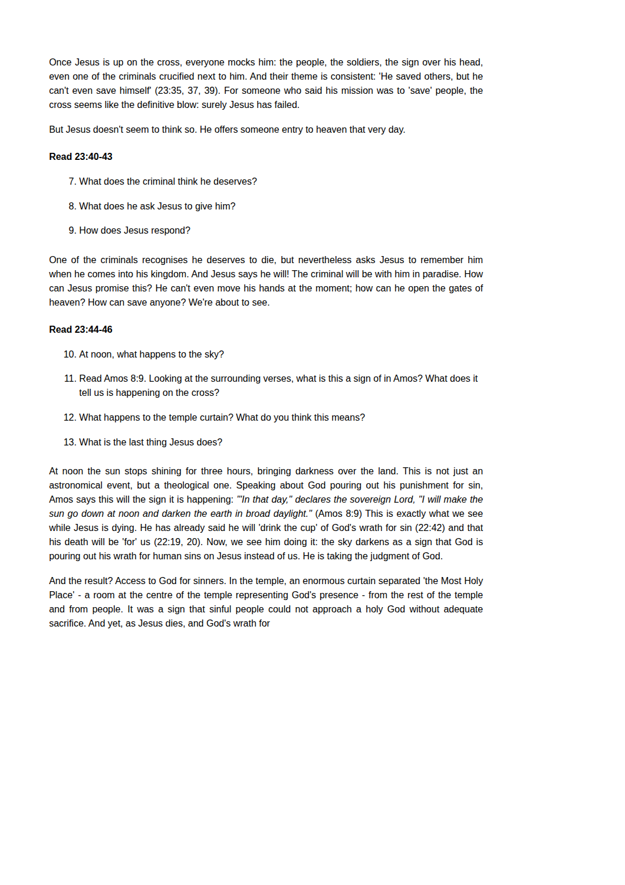Once Jesus is up on the cross, everyone mocks him: the people, the soldiers, the sign over his head, even one of the criminals crucified next to him. And their theme is consistent: 'He saved others, but he can't even save himself' (23:35, 37, 39). For someone who said his mission was to 'save' people, the cross seems like the definitive blow: surely Jesus has failed.
But Jesus doesn't seem to think so. He offers someone entry to heaven that very day.
Read 23:40-43
What does the criminal think he deserves?
What does he ask Jesus to give him?
How does Jesus respond?
One of the criminals recognises he deserves to die, but nevertheless asks Jesus to remember him when he comes into his kingdom. And Jesus says he will! The criminal will be with him in paradise. How can Jesus promise this? He can't even move his hands at the moment; how can he open the gates of heaven? How can save anyone? We're about to see.
Read 23:44-46
At noon, what happens to the sky?
Read Amos 8:9. Looking at the surrounding verses, what is this a sign of in Amos? What does it tell us is happening on the cross?
What happens to the temple curtain? What do you think this means?
What is the last thing Jesus does?
At noon the sun stops shining for three hours, bringing darkness over the land. This is not just an astronomical event, but a theological one. Speaking about God pouring out his punishment for sin, Amos says this will the sign it is happening: '"In that day," declares the sovereign Lord, "I will make the sun go down at noon and darken the earth in broad daylight." (Amos 8:9) This is exactly what we see while Jesus is dying. He has already said he will 'drink the cup' of God's wrath for sin (22:42) and that his death will be 'for' us (22:19, 20). Now, we see him doing it: the sky darkens as a sign that God is pouring out his wrath for human sins on Jesus instead of us. He is taking the judgment of God.
And the result? Access to God for sinners. In the temple, an enormous curtain separated 'the Most Holy Place' - a room at the centre of the temple representing God's presence - from the rest of the temple and from people. It was a sign that sinful people could not approach a holy God without adequate sacrifice. And yet, as Jesus dies, and God's wrath for